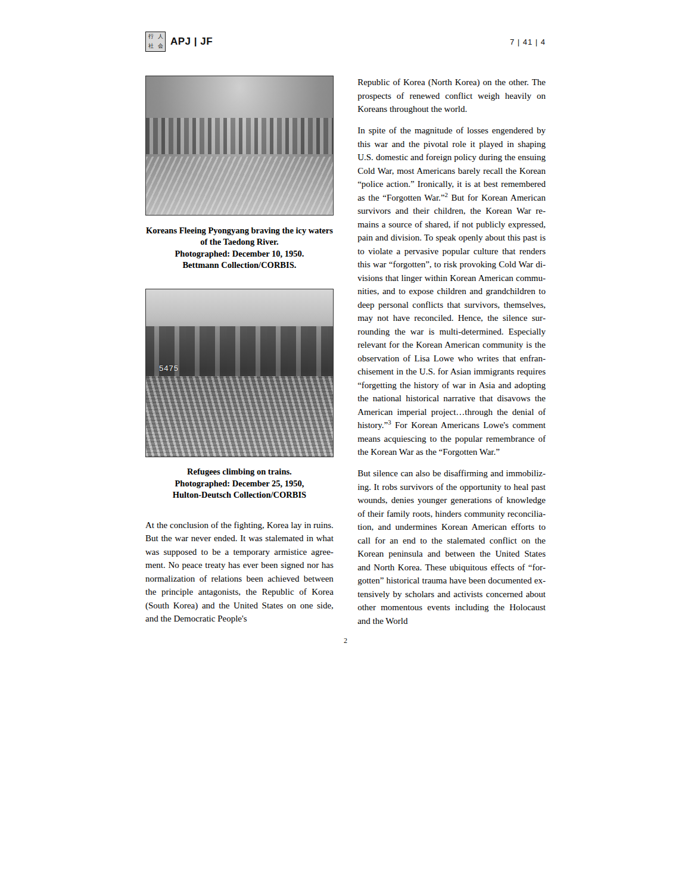行人 社会
APJ | JF
7 | 41 | 4
Koreans Fleeing Pyongyang braving the icy waters of the Taedong River.
Photographed: December 10, 1950.
Bettmann Collection/CORBIS.
5475
Refugees climbing on trains.
Photographed: December 25, 1950,
Hulton-Deutsch Collection/CORBIS
At the conclusion of the fighting, Korea lay in ruins. But the war never ended. It was stalemated in what was supposed to be a temporary armistice agreement. No peace treaty has ever been signed nor has normalization of relations been achieved between the principle antagonists, the Republic of Korea (South Korea) and the United States on one side, and the Democratic People's
Republic of Korea (North Korea) on the other. The prospects of renewed conflict weigh heavily on Koreans throughout the world.
In spite of the magnitude of losses engendered by this war and the pivotal role it played in shaping U.S. domestic and foreign policy during the ensuing Cold War, most Americans barely recall the Korean “police action.” Ironically, it is at best remembered as the “Forgotten War.”2 But for Korean American survivors and their children, the Korean War remains a source of shared, if not publicly expressed, pain and division. To speak openly about this past is to violate a pervasive popular culture that renders this war “forgotten”, to risk provoking Cold War divisions that linger within Korean American communities, and to expose children and grandchildren to deep personal conflicts that survivors, themselves, may not have reconciled. Hence, the silence surrounding the war is multi-determined. Especially relevant for the Korean American community is the observation of Lisa Lowe who writes that enfranchisement in the U.S. for Asian immigrants requires “forgetting the history of war in Asia and adopting the national historical narrative that disavows the American imperial project…through the denial of history.”3 For Korean Americans Lowe's comment means acquiescing to the popular remembrance of the Korean War as the “Forgotten War.”
But silence can also be disaffirming and immobilizing. It robs survivors of the opportunity to heal past wounds, denies younger generations of knowledge of their family roots, hinders community reconciliation, and undermines Korean American efforts to call for an end to the stalemated conflict on the Korean peninsula and between the United States and North Korea. These ubiquitous effects of “forgotten” historical trauma have been documented extensively by scholars and activists concerned about other momentous events including the Holocaust and the World
2